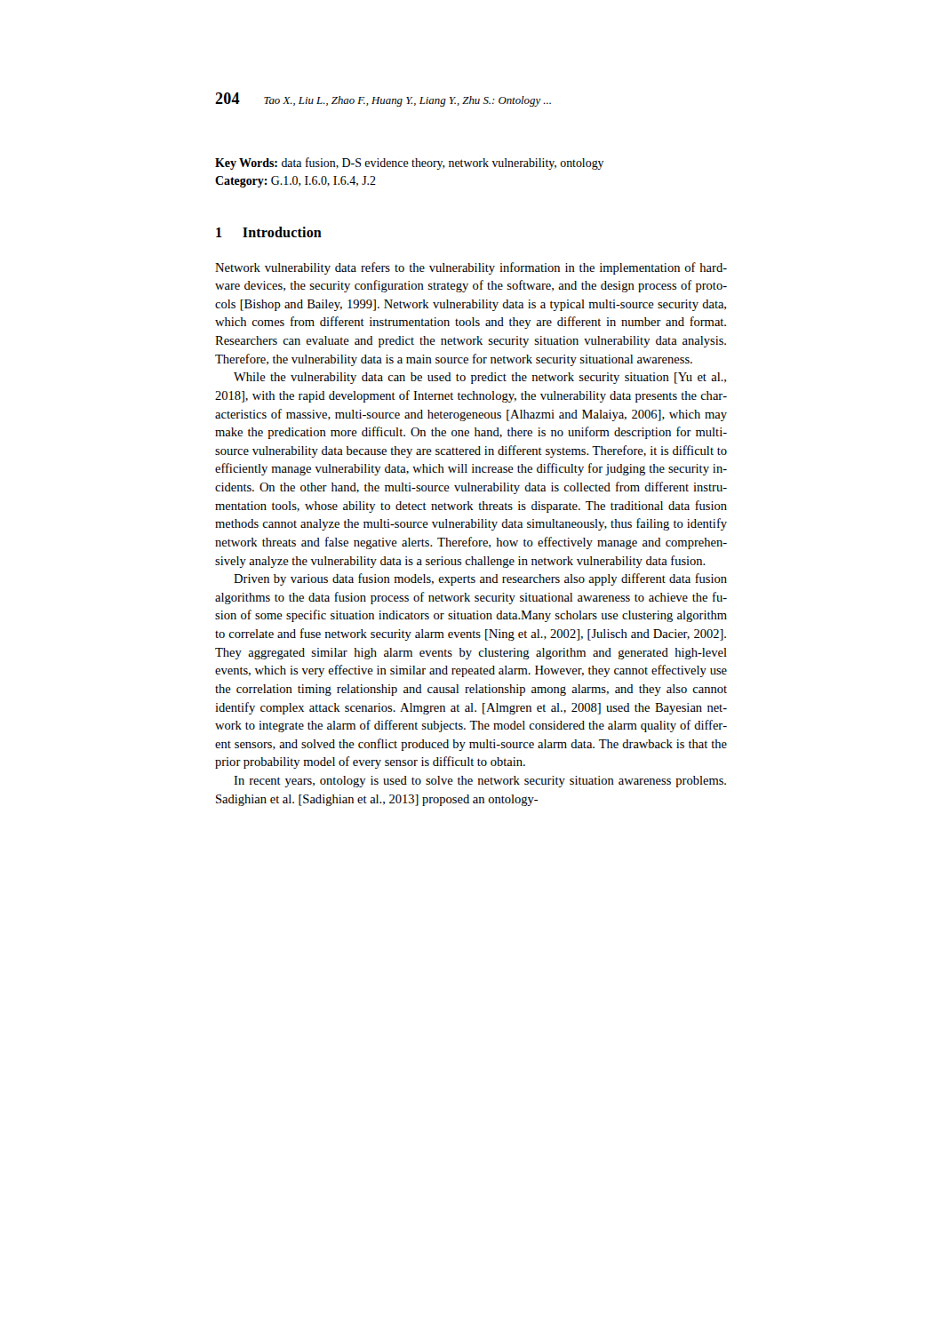204 Tao X., Liu L., Zhao F., Huang Y., Liang Y., Zhu S.: Ontology ...
Key Words: data fusion, D-S evidence theory, network vulnerability, ontology
Category: G.1.0, I.6.0, I.6.4, J.2
1 Introduction
Network vulnerability data refers to the vulnerability information in the implementation of hardware devices, the security configuration strategy of the software, and the design process of protocols [Bishop and Bailey, 1999]. Network vulnerability data is a typical multi-source security data, which comes from different instrumentation tools and they are different in number and format. Researchers can evaluate and predict the network security situation vulnerability data analysis. Therefore, the vulnerability data is a main source for network security situational awareness.
While the vulnerability data can be used to predict the network security situation [Yu et al., 2018], with the rapid development of Internet technology, the vulnerability data presents the characteristics of massive, multi-source and heterogeneous [Alhazmi and Malaiya, 2006], which may make the predication more difficult. On the one hand, there is no uniform description for multi-source vulnerability data because they are scattered in different systems. Therefore, it is difficult to efficiently manage vulnerability data, which will increase the difficulty for judging the security incidents. On the other hand, the multi-source vulnerability data is collected from different instrumentation tools, whose ability to detect network threats is disparate. The traditional data fusion methods cannot analyze the multi-source vulnerability data simultaneously, thus failing to identify network threats and false negative alerts. Therefore, how to effectively manage and comprehensively analyze the vulnerability data is a serious challenge in network vulnerability data fusion.
Driven by various data fusion models, experts and researchers also apply different data fusion algorithms to the data fusion process of network security situational awareness to achieve the fusion of some specific situation indicators or situation data.Many scholars use clustering algorithm to correlate and fuse network security alarm events [Ning et al., 2002], [Julisch and Dacier, 2002]. They aggregated similar high alarm events by clustering algorithm and generated high-level events, which is very effective in similar and repeated alarm. However, they cannot effectively use the correlation timing relationship and causal relationship among alarms, and they also cannot identify complex attack scenarios. Almgren at al. [Almgren et al., 2008] used the Bayesian network to integrate the alarm of different subjects. The model considered the alarm quality of different sensors, and solved the conflict produced by multi-source alarm data. The drawback is that the prior probability model of every sensor is difficult to obtain.
In recent years, ontology is used to solve the network security situation awareness problems. Sadighian et al. [Sadighian et al., 2013] proposed an ontology-